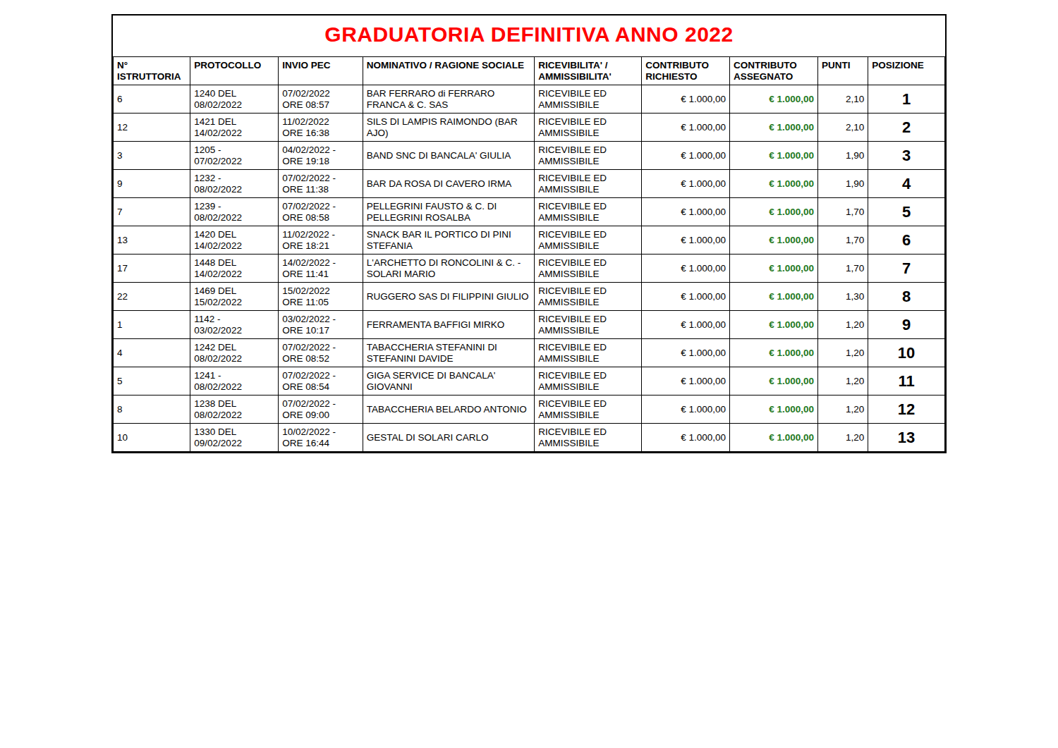GRADUATORIA DEFINITIVA ANNO 2022
| N° ISTRUTTORIA | PROTOCOLLO | INVIO PEC | NOMINATIVO / RAGIONE SOCIALE | RICEVIBILITA' / AMMISSIBILITA' | CONTRIBUTO RICHIESTO | CONTRIBUTO ASSEGNATO | PUNTI | POSIZIONE |
| --- | --- | --- | --- | --- | --- | --- | --- | --- |
| 6 | 1240 DEL 08/02/2022 | 07/02/2022 ORE 08:57 | BAR FERRARO di FERRARO FRANCA & C. SAS | RICEVIBILE ED AMMISSIBILE | € 1.000,00 | € 1.000,00 | 2,10 | 1 |
| 12 | 1421 DEL 14/02/2022 | 11/02/2022 ORE 16:38 | SILS DI LAMPIS RAIMONDO (BAR AJO) | RICEVIBILE ED AMMISSIBILE | € 1.000,00 | € 1.000,00 | 2,10 | 2 |
| 3 | 1205 - 07/02/2022 | 04/02/2022 - ORE 19:18 | BAND SNC DI BANCALA' GIULIA | RICEVIBILE ED AMMISSIBILE | € 1.000,00 | € 1.000,00 | 1,90 | 3 |
| 9 | 1232 - 08/02/2022 | 07/02/2022 - ORE 11:38 | BAR DA ROSA DI CAVERO IRMA | RICEVIBILE ED AMMISSIBILE | € 1.000,00 | € 1.000,00 | 1,90 | 4 |
| 7 | 1239 - 08/02/2022 | 07/02/2022 - ORE 08:58 | PELLEGRINI FAUSTO & C. DI PELLEGRINI ROSALBA | RICEVIBILE ED AMMISSIBILE | € 1.000,00 | € 1.000,00 | 1,70 | 5 |
| 13 | 1420 DEL 14/02/2022 | 11/02/2022 - ORE 18:21 | SNACK BAR IL PORTICO DI PINI STEFANIA | RICEVIBILE ED AMMISSIBILE | € 1.000,00 | € 1.000,00 | 1,70 | 6 |
| 17 | 1448 DEL 14/02/2022 | 14/02/2022 - ORE 11:41 | L'ARCHETTO DI RONCOLINI & C. - SOLARI MARIO | RICEVIBILE ED AMMISSIBILE | € 1.000,00 | € 1.000,00 | 1,70 | 7 |
| 22 | 1469 DEL 15/02/2022 | 15/02/2022 ORE 11:05 | RUGGERO SAS DI FILIPPINI GIULIO | RICEVIBILE ED AMMISSIBILE | € 1.000,00 | € 1.000,00 | 1,30 | 8 |
| 1 | 1142 - 03/02/2022 | 03/02/2022 - ORE 10:17 | FERRAMENTA BAFFIGI MIRKO | RICEVIBILE ED AMMISSIBILE | € 1.000,00 | € 1.000,00 | 1,20 | 9 |
| 4 | 1242 DEL 08/02/2022 | 07/02/2022 - ORE 08:52 | TABACCHERIA STEFANINI DI STEFANINI DAVIDE | RICEVIBILE ED AMMISSIBILE | € 1.000,00 | € 1.000,00 | 1,20 | 10 |
| 5 | 1241 - 08/02/2022 | 07/02/2022 - ORE 08:54 | GIGA SERVICE DI BANCALA' GIOVANNI | RICEVIBILE ED AMMISSIBILE | € 1.000,00 | € 1.000,00 | 1,20 | 11 |
| 8 | 1238 DEL 08/02/2022 | 07/02/2022 - ORE 09:00 | TABACCHERIA BELARDO ANTONIO | RICEVIBILE ED AMMISSIBILE | € 1.000,00 | € 1.000,00 | 1,20 | 12 |
| 10 | 1330 DEL 09/02/2022 | 10/02/2022 - ORE 16:44 | GESTAL DI SOLARI CARLO | RICEVIBILE ED AMMISSIBILE | € 1.000,00 | € 1.000,00 | 1,20 | 13 |